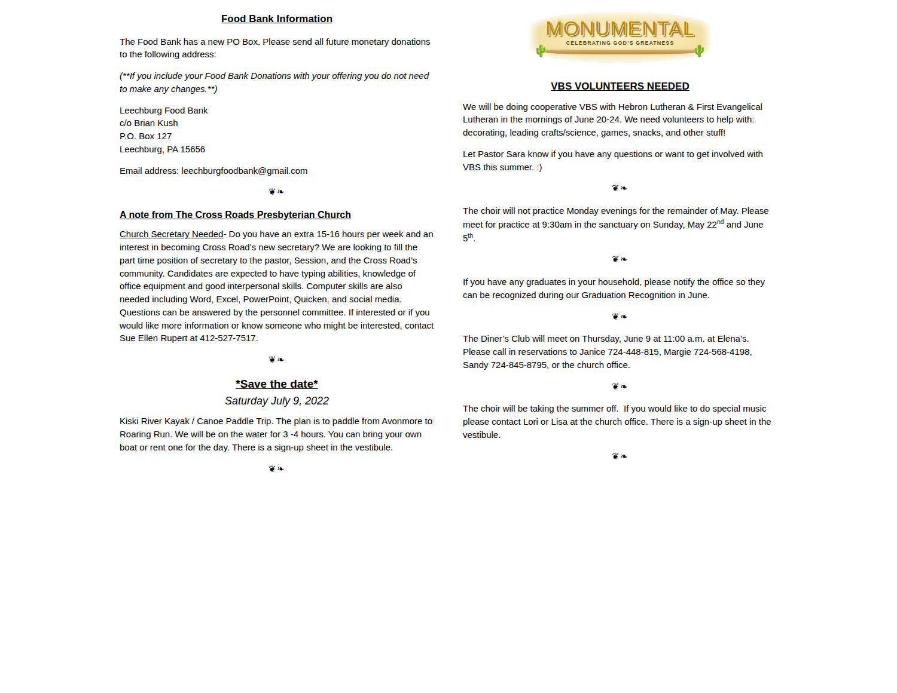Food Bank Information
The Food Bank has a new PO Box. Please send all future monetary donations to the following address:
(**If you include your Food Bank Donations with your offering you do not need to make any changes.**)
Leechburg Food Bank
c/o Brian Kush
P.O. Box 127
Leechburg, PA 15656
Email address: leechburgfoodbank@gmail.com
A note from The Cross Roads Presbyterian Church
Church Secretary Needed- Do you have an extra 15-16 hours per week and an interest in becoming Cross Road’s new secretary? We are looking to fill the part time position of secretary to the pastor, Session, and the Cross Road’s community. Candidates are expected to have typing abilities, knowledge of office equipment and good interpersonal skills. Computer skills are also needed including Word, Excel, PowerPoint, Quicken, and social media. Questions can be answered by the personnel committee. If interested or if you would like more information or know someone who might be interested, contact Sue Ellen Rupert at 412-527-7517.
*Save the date*
Saturday July 9, 2022
Kiski River Kayak / Canoe Paddle Trip. The plan is to paddle from Avonmore to Roaring Run. We will be on the water for 3 -4 hours. You can bring your own boat or rent one for the day. There is a sign-up sheet in the vestibule.
🌵 🌵
MONUMENTAL
Celebrating God’s Greatness
VBS VOLUNTEERS NEEDED
We will be doing cooperative VBS with Hebron Lutheran & First Evangelical Lutheran in the mornings of June 20-24. We need volunteers to help with: decorating, leading crafts/science, games, snacks, and other stuff!
Let Pastor Sara know if you have any questions or want to get involved with VBS this summer. :)
The choir will not practice Monday evenings for the remainder of May. Please meet for practice at 9:30am in the sanctuary on Sunday, May 22nd and June 5th.
If you have any graduates in your household, please notify the office so they can be recognized during our Graduation Recognition in June.
The Diner’s Club will meet on Thursday, June 9 at 11:00 a.m. at Elena’s. Please call in reservations to Janice 724-448-815, Margie 724-568-4198, Sandy 724-845-8795, or the church office.
The choir will be taking the summer off. If you would like to do special music please contact Lori or Lisa at the church office. There is a sign-up sheet in the vestibule.